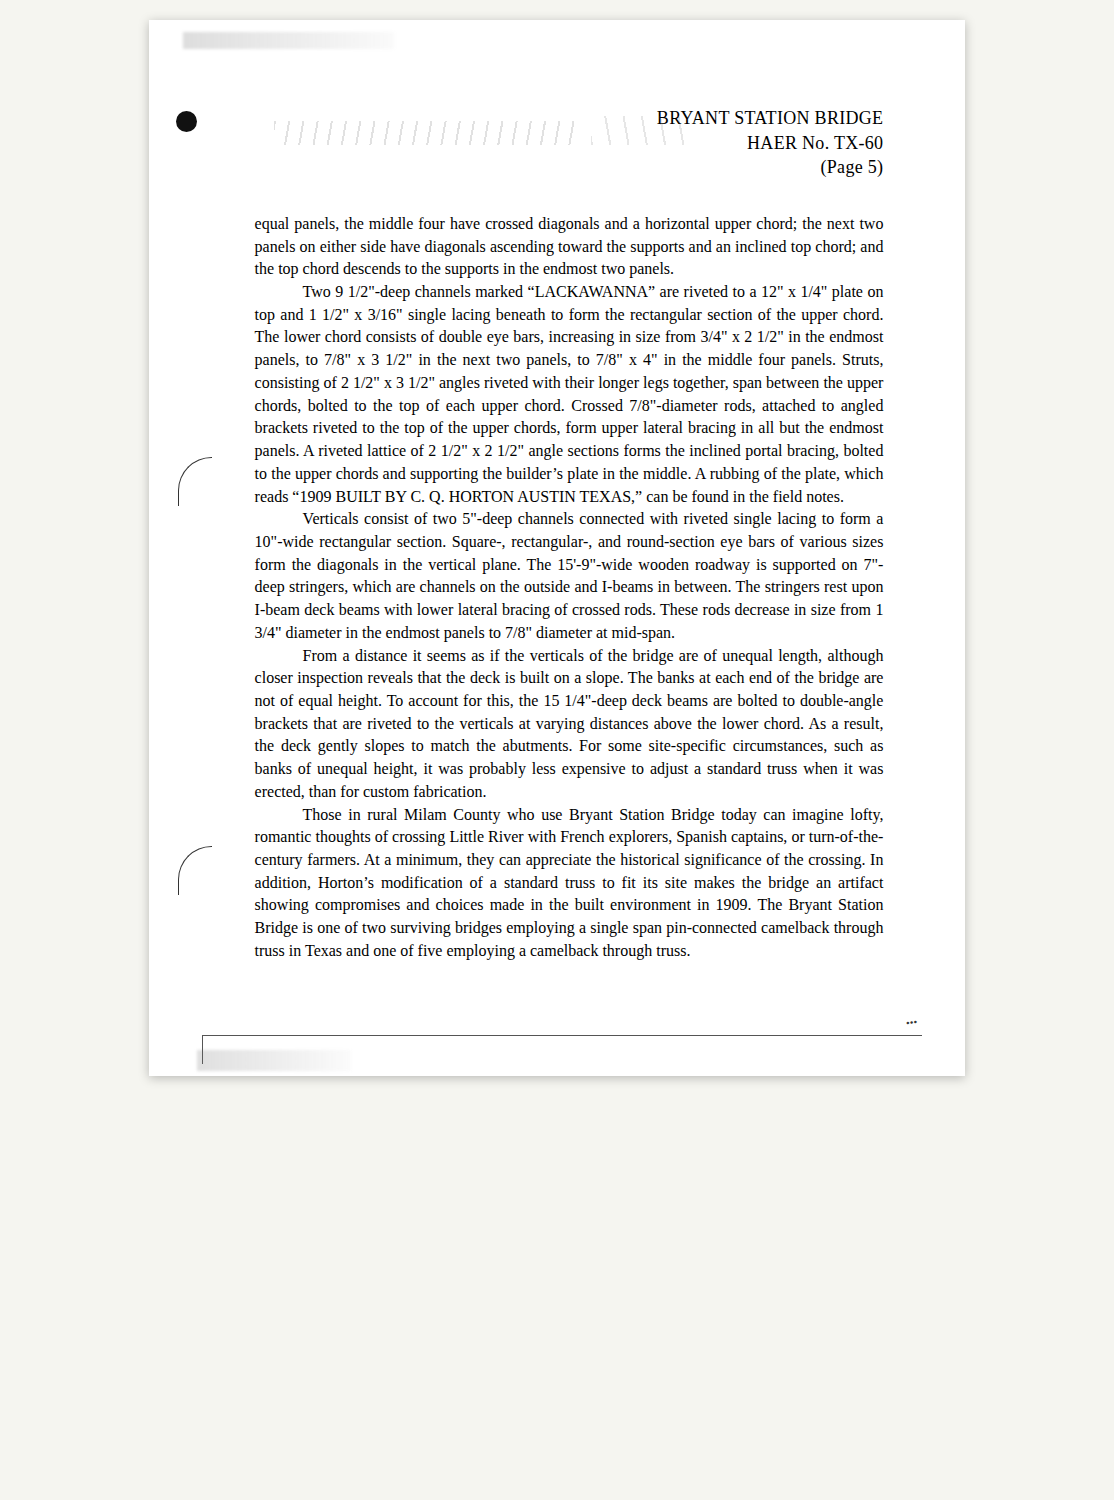BRYANT STATION BRIDGE HAER No. TX-60 (Page 5)
equal panels, the middle four have crossed diagonals and a horizontal upper chord; the next two panels on either side have diagonals ascending toward the supports and an inclined top chord; and the top chord descends to the supports in the endmost two panels.
Two 9 1/2"-deep channels marked “LACKAWANNA” are riveted to a 12" x 1/4" plate on top and 1 1/2" x 3/16" single lacing beneath to form the rectangular section of the upper chord. The lower chord consists of double eye bars, increasing in size from 3/4" x 2 1/2" in the endmost panels, to 7/8" x 3 1/2" in the next two panels, to 7/8" x 4" in the middle four panels. Struts, consisting of 2 1/2" x 3 1/2" angles riveted with their longer legs together, span between the upper chords, bolted to the top of each upper chord. Crossed 7/8"-diameter rods, attached to angled brackets riveted to the top of the upper chords, form upper lateral bracing in all but the endmost panels. A riveted lattice of 2 1/2" x 2 1/2" angle sections forms the inclined portal bracing, bolted to the upper chords and supporting the builder’s plate in the middle. A rubbing of the plate, which reads “1909 BUILT BY C. Q. HORTON AUSTIN TEXAS,” can be found in the field notes.
Verticals consist of two 5"-deep channels connected with riveted single lacing to form a 10"-wide rectangular section. Square-, rectangular-, and round-section eye bars of various sizes form the diagonals in the vertical plane. The 15'-9"-wide wooden roadway is supported on 7"-deep stringers, which are channels on the outside and I-beams in between. The stringers rest upon I-beam deck beams with lower lateral bracing of crossed rods. These rods decrease in size from 1 3/4" diameter in the endmost panels to 7/8" diameter at mid-span.
From a distance it seems as if the verticals of the bridge are of unequal length, although closer inspection reveals that the deck is built on a slope. The banks at each end of the bridge are not of equal height. To account for this, the 15 1/4"-deep deck beams are bolted to double-angle brackets that are riveted to the verticals at varying distances above the lower chord. As a result, the deck gently slopes to match the abutments. For some site-specific circumstances, such as banks of unequal height, it was probably less expensive to adjust a standard truss when it was erected, than for custom fabrication.
Those in rural Milam County who use Bryant Station Bridge today can imagine lofty, romantic thoughts of crossing Little River with French explorers, Spanish captains, or turn-of-the-century farmers. At a minimum, they can appreciate the historical significance of the crossing. In addition, Horton’s modification of a standard truss to fit its site makes the bridge an artifact showing compromises and choices made in the built environment in 1909. The Bryant Station Bridge is one of two surviving bridges employing a single span pin-connected camelback through truss in Texas and one of five employing a camelback through truss.
•••